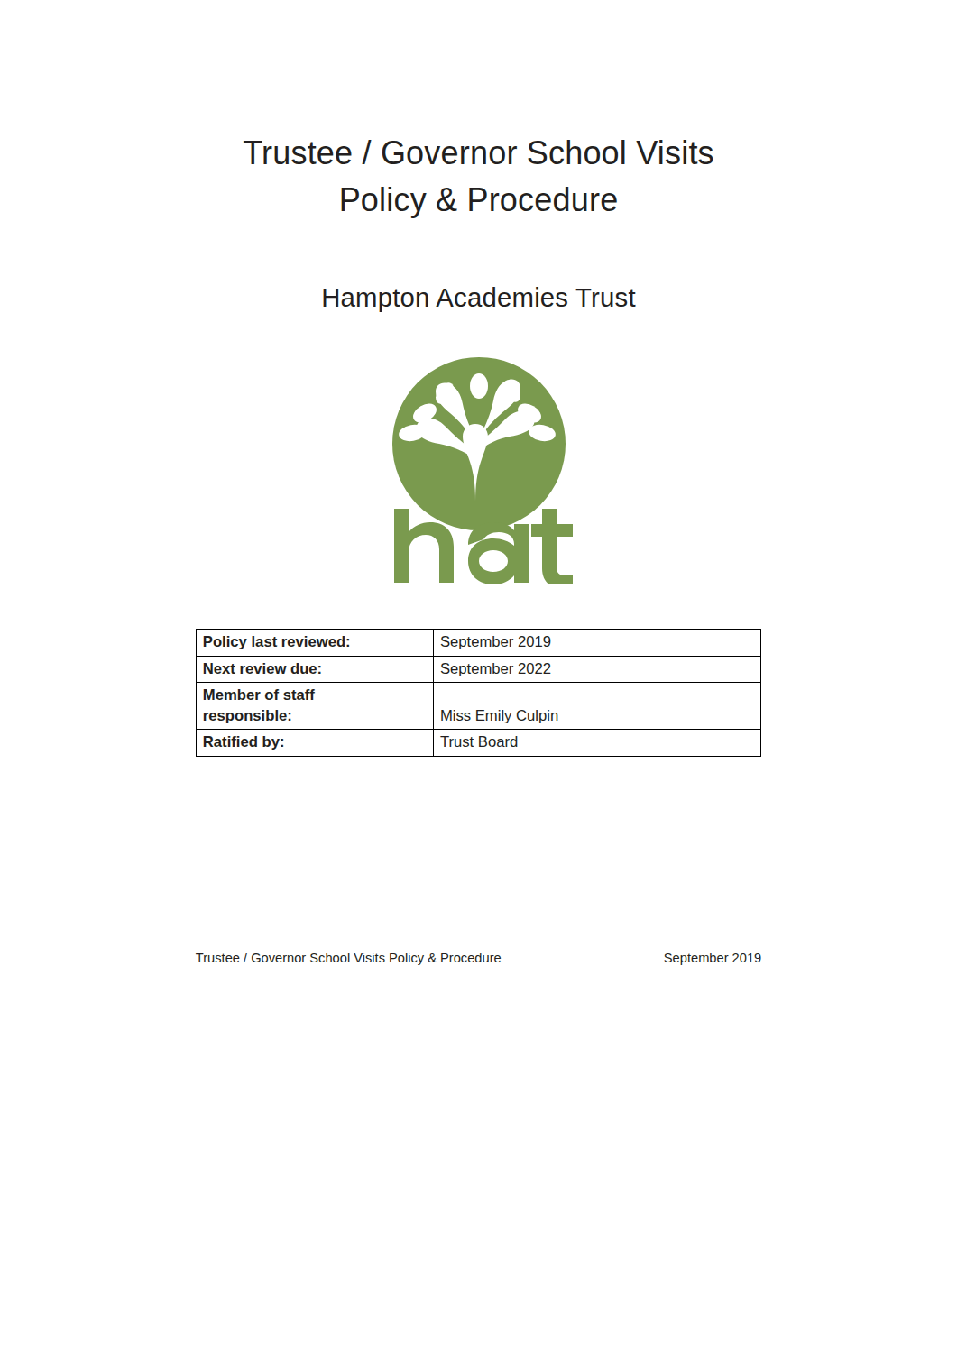Trustee / Governor School Visits
Policy & Procedure
Hampton Academies Trust
| Policy last reviewed: | September 2019 |
| Next review due: | September 2022 |
| Member of staff responsible: | Miss Emily Culpin |
| Ratified by: | Trust Board |
Trustee / Governor School Visits Policy & Procedure
September 2019